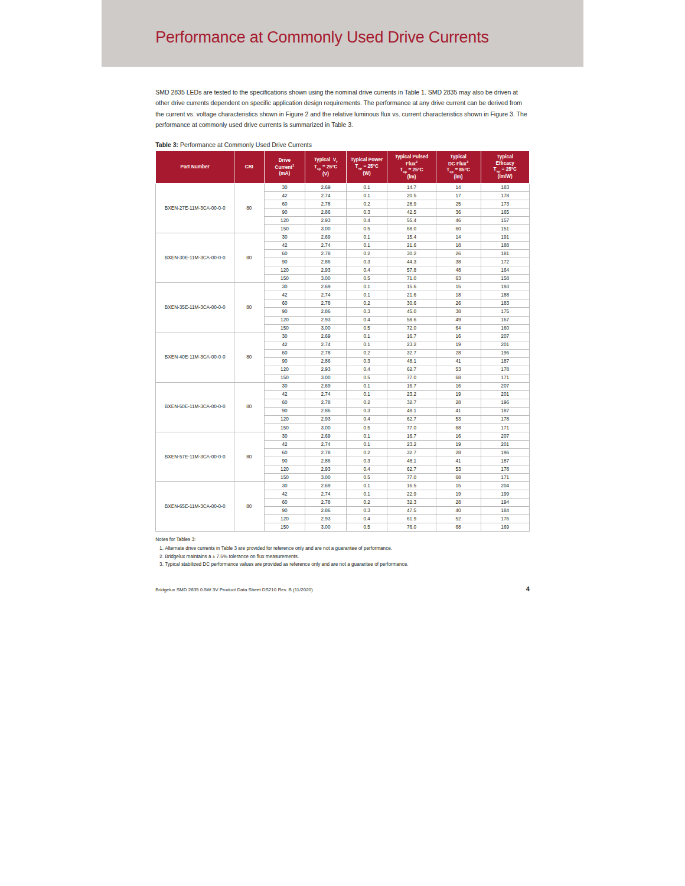Performance at Commonly Used Drive Currents
SMD 2835 LEDs are tested to the specifications shown using the nominal drive currents in Table 1. SMD 2835 may also be driven at other drive currents dependent on specific application design requirements. The performance at any drive current can be derived from the current vs. voltage characteristics shown in Figure 2 and the relative luminous flux vs. current characteristics shown in Figure 3. The performance at commonly used drive currents is summarized in Table 3.
Table 3: Performance at Commonly Used Drive Currents
| Part Number | CRI | Drive Current 1 (mA) | Typical V f T sp = 25°C (V) | Typical Power T sp = 25°C (W) | Typical Pulsed Flux 2 T sp = 25°C (lm) | Typical DC Flux 3 T sp = 85°C (lm) | Typical Efficacy T sp = 25°C (lm/W) |
| --- | --- | --- | --- | --- | --- | --- | --- |
| BXEN-27E-11M-3CA-00-0-0 | 80 | 30 | 2.69 | 0.1 | 14.7 | 14 | 183 |
| 42 | 2.74 | 0.1 | 20.5 | 17 | 178 |
| 60 | 2.78 | 0.2 | 28.9 | 25 | 173 |
| 90 | 2.86 | 0.3 | 42.5 | 36 | 165 |
| 120 | 2.93 | 0.4 | 55.4 | 46 | 157 |
| 150 | 3.00 | 0.5 | 68.0 | 60 | 151 |
| BXEN-30E-11M-3CA-00-0-0 | 80 | 30 | 2.69 | 0.1 | 15.4 | 14 | 191 |
| 42 | 2.74 | 0.1 | 21.6 | 18 | 188 |
| 60 | 2.78 | 0.2 | 30.2 | 26 | 181 |
| 90 | 2.86 | 0.3 | 44.3 | 38 | 172 |
| 120 | 2.93 | 0.4 | 57.8 | 48 | 164 |
| 150 | 3.00 | 0.5 | 71.0 | 63 | 158 |
| BXEN-35E-11M-3CA-00-0-0 | 80 | 30 | 2.69 | 0.1 | 15.6 | 15 | 193 |
| 42 | 2.74 | 0.1 | 21.6 | 18 | 188 |
| 60 | 2.78 | 0.2 | 30.6 | 26 | 183 |
| 90 | 2.86 | 0.3 | 45.0 | 38 | 175 |
| 120 | 2.93 | 0.4 | 58.6 | 49 | 167 |
| 150 | 3.00 | 0.5 | 72.0 | 64 | 160 |
| BXEN-40E-11M-3CA-00-0-0 | 80 | 30 | 2.69 | 0.1 | 16.7 | 16 | 207 |
| 42 | 2.74 | 0.1 | 23.2 | 19 | 201 |
| 60 | 2.78 | 0.2 | 32.7 | 28 | 196 |
| 90 | 2.86 | 0.3 | 48.1 | 41 | 187 |
| 120 | 2.93 | 0.4 | 62.7 | 53 | 178 |
| 150 | 3.00 | 0.5 | 77.0 | 68 | 171 |
| BXEN-50E-11M-3CA-00-0-0 | 80 | 30 | 2.69 | 0.1 | 16.7 | 16 | 207 |
| 42 | 2.74 | 0.1 | 23.2 | 19 | 201 |
| 60 | 2.78 | 0.2 | 32.7 | 28 | 196 |
| 90 | 2.86 | 0.3 | 48.1 | 41 | 187 |
| 120 | 2.93 | 0.4 | 62.7 | 53 | 178 |
| 150 | 3.00 | 0.5 | 77.0 | 68 | 171 |
| BXEN-57E-11M-3CA-00-0-0 | 80 | 30 | 2.69 | 0.1 | 16.7 | 16 | 207 |
| 42 | 2.74 | 0.1 | 23.2 | 19 | 201 |
| 60 | 2.78 | 0.2 | 32.7 | 28 | 196 |
| 90 | 2.86 | 0.3 | 48.1 | 41 | 187 |
| 120 | 2.93 | 0.4 | 62.7 | 53 | 178 |
| 150 | 3.00 | 0.5 | 77.0 | 68 | 171 |
| BXEN-65E-11M-3CA-00-0-0 | 80 | 30 | 2.69 | 0.1 | 16.5 | 15 | 204 |
| 42 | 2.74 | 0.1 | 22.9 | 19 | 199 |
| 60 | 2.78 | 0.2 | 32.3 | 28 | 194 |
| 90 | 2.86 | 0.3 | 47.5 | 40 | 184 |
| 120 | 2.93 | 0.4 | 61.9 | 52 | 176 |
| 150 | 3.00 | 0.5 | 76.0 | 68 | 169 |
Notes for Tables 3:
Alternate drive currents in Table 3 are provided for reference only and are not a guarantee of performance.
Bridgelux maintains a ± 7.5% tolerance on flux measurements.
Typical stabilized DC performance values are provided as reference only and are not a guarantee of performance.
Bridgelux SMD 2835 0.5W 3V Product Data Sheet DS210 Rev. B (11/2020)
4